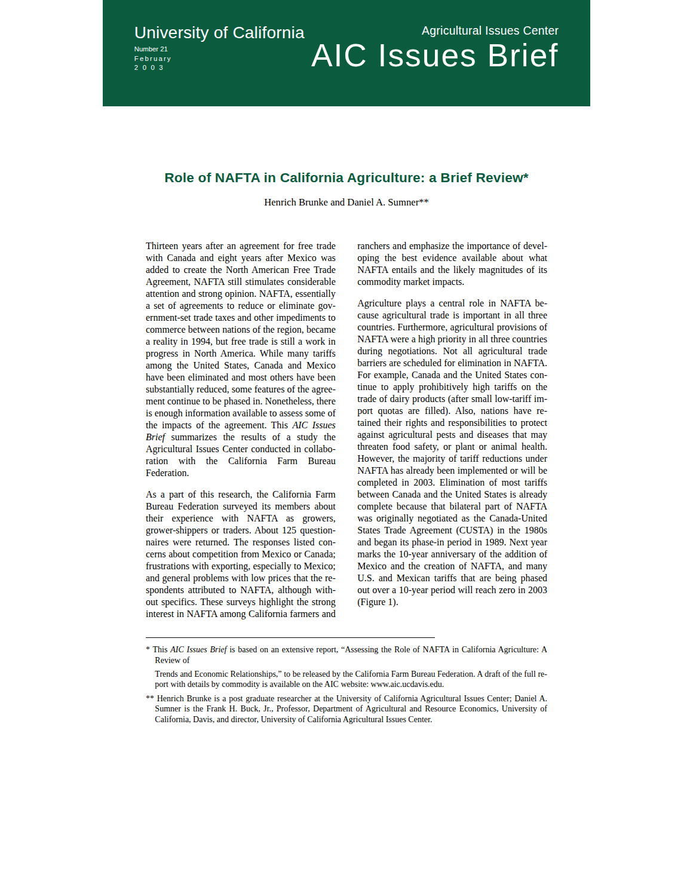University of California
Number 21
February
2 0 0 3
Agricultural Issues Center
AIC Issues Brief
Role of NAFTA in California Agriculture: a Brief Review*
Henrich Brunke and Daniel A. Sumner**
Thirteen years after an agreement for free trade with Canada and eight years after Mexico was added to create the North American Free Trade Agreement, NAFTA still stimulates considerable attention and strong opinion. NAFTA, essentially a set of agreements to reduce or eliminate government-set trade taxes and other impediments to commerce between nations of the region, became a reality in 1994, but free trade is still a work in progress in North America. While many tariffs among the United States, Canada and Mexico have been eliminated and most others have been substantially reduced, some features of the agreement continue to be phased in. Nonetheless, there is enough information available to assess some of the impacts of the agreement. This AIC Issues Brief summarizes the results of a study the Agricultural Issues Center conducted in collaboration with the California Farm Bureau Federation.
As a part of this research, the California Farm Bureau Federation surveyed its members about their experience with NAFTA as growers, grower-shippers or traders. About 125 questionnaires were returned. The responses listed concerns about competition from Mexico or Canada; frustrations with exporting, especially to Mexico; and general problems with low prices that the respondents attributed to NAFTA, although without specifics. These surveys highlight the strong interest in NAFTA among California farmers and ranchers and emphasize the importance of developing the best evidence available about what NAFTA entails and the likely magnitudes of its commodity market impacts.
Agriculture plays a central role in NAFTA because agricultural trade is important in all three countries. Furthermore, agricultural provisions of NAFTA were a high priority in all three countries during negotiations. Not all agricultural trade barriers are scheduled for elimination in NAFTA. For example, Canada and the United States continue to apply prohibitively high tariffs on the trade of dairy products (after small low-tariff import quotas are filled). Also, nations have retained their rights and responsibilities to protect against agricultural pests and diseases that may threaten food safety, or plant or animal health. However, the majority of tariff reductions under NAFTA has already been implemented or will be completed in 2003. Elimination of most tariffs between Canada and the United States is already complete because that bilateral part of NAFTA was originally negotiated as the Canada-United States Trade Agreement (CUSTA) in the 1980s and began its phase-in period in 1989. Next year marks the 10-year anniversary of the addition of Mexico and the creation of NAFTA, and many U.S. and Mexican tariffs that are being phased out over a 10-year period will reach zero in 2003 (Figure 1).
* This AIC Issues Brief is based on an extensive report, “Assessing the Role of NAFTA in California Agriculture: A Review of
Trends and Economic Relationships,” to be released by the California Farm Bureau Federation. A draft of the full report with details by commodity is available on the AIC website: www.aic.ucdavis.edu.
** Henrich Brunke is a post graduate researcher at the University of California Agricultural Issues Center; Daniel A. Sumner is the Frank H. Buck, Jr., Professor, Department of Agricultural and Resource Economics, University of California, Davis, and director, University of California Agricultural Issues Center.